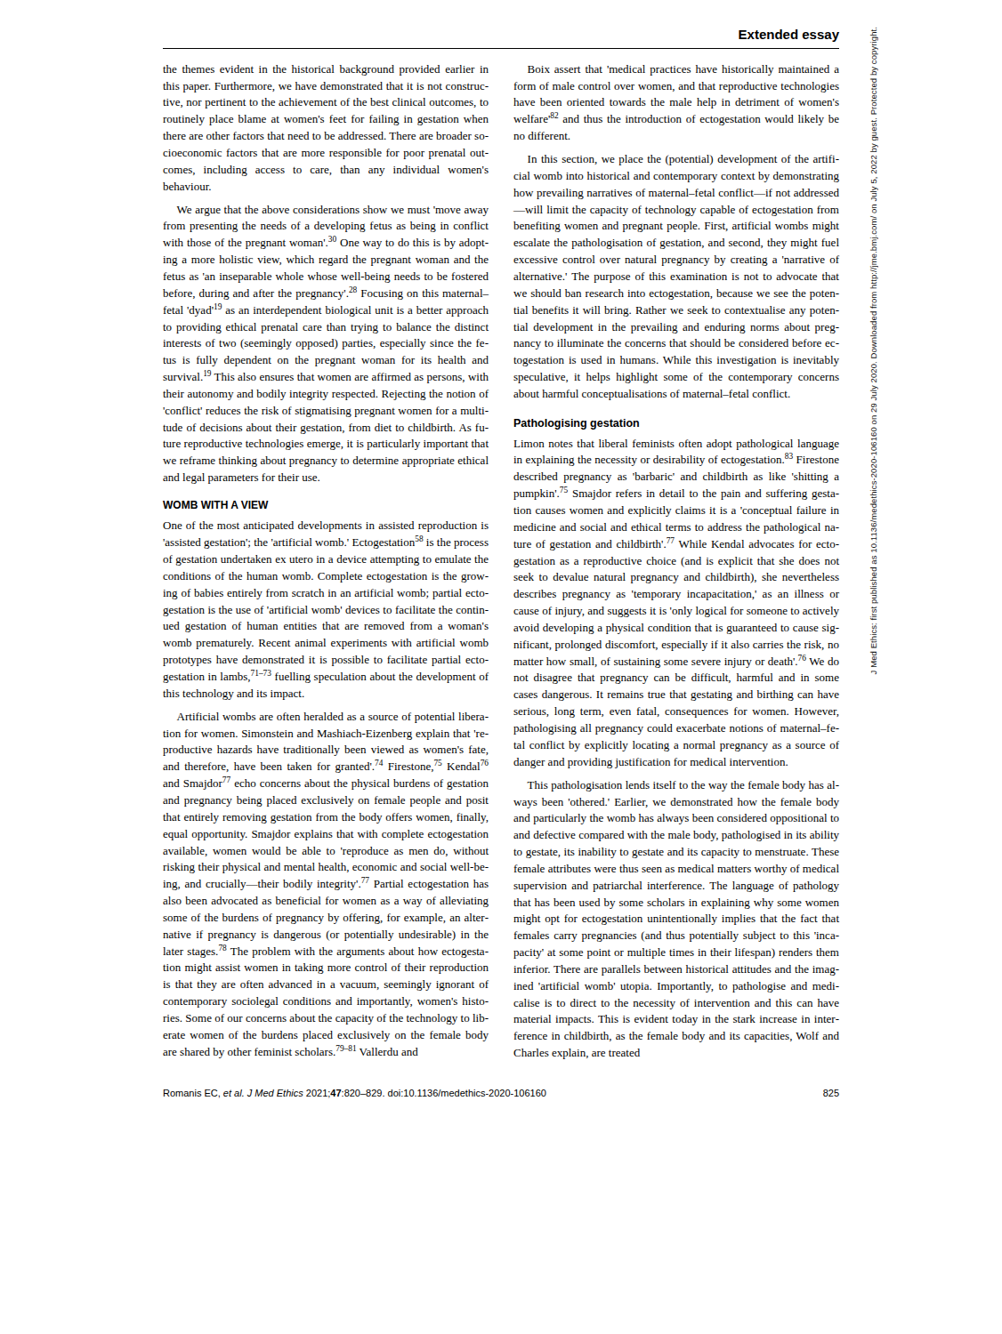J Med Ethics: first published as 10.1136/medethics-2020-106160 on 29 July 2020. Downloaded from http://jme.bmj.com/ on July 5, 2022 by guest. Protected by copyright.
Extended essay
the themes evident in the historical background provided earlier in this paper. Furthermore, we have demonstrated that it is not constructive, nor pertinent to the achievement of the best clinical outcomes, to routinely place blame at women's feet for failing in gestation when there are other factors that need to be addressed. There are broader socioeconomic factors that are more responsible for poor prenatal outcomes, including access to care, than any individual women's behaviour.
We argue that the above considerations show we must 'move away from presenting the needs of a developing fetus as being in conflict with those of the pregnant woman'.30 One way to do this is by adopting a more holistic view, which regard the pregnant woman and the fetus as 'an inseparable whole whose well-being needs to be fostered before, during and after the pregnancy'.28 Focusing on this maternal–fetal 'dyad'19 as an interdependent biological unit is a better approach to providing ethical prenatal care than trying to balance the distinct interests of two (seemingly opposed) parties, especially since the fetus is fully dependent on the pregnant woman for its health and survival.19 This also ensures that women are affirmed as persons, with their autonomy and bodily integrity respected. Rejecting the notion of 'conflict' reduces the risk of stigmatising pregnant women for a multitude of decisions about their gestation, from diet to childbirth. As future reproductive technologies emerge, it is particularly important that we reframe thinking about pregnancy to determine appropriate ethical and legal parameters for their use.
Womb with a view
One of the most anticipated developments in assisted reproduction is 'assisted gestation'; the 'artificial womb.' Ectogestation58 is the process of gestation undertaken ex utero in a device attempting to emulate the conditions of the human womb. Complete ectogestation is the growing of babies entirely from scratch in an artificial womb; partial ectogestation is the use of 'artificial womb' devices to facilitate the continued gestation of human entities that are removed from a woman's womb prematurely. Recent animal experiments with artificial womb prototypes have demonstrated it is possible to facilitate partial ectogestation in lambs,71–73 fuelling speculation about the development of this technology and its impact.
Artificial wombs are often heralded as a source of potential liberation for women. Simonstein and Mashiach-Eizenberg explain that 'reproductive hazards have traditionally been viewed as women's fate, and therefore, have been taken for granted'.74 Firestone,75 Kendal76 and Smajdor77 echo concerns about the physical burdens of gestation and pregnancy being placed exclusively on female people and posit that entirely removing gestation from the body offers women, finally, equal opportunity. Smajdor explains that with complete ectogestation available, women would be able to 'reproduce as men do, without risking their physical and mental health, economic and social well-being, and crucially—their bodily integrity'.77 Partial ectogestation has also been advocated as beneficial for women as a way of alleviating some of the burdens of pregnancy by offering, for example, an alternative if pregnancy is dangerous (or potentially undesirable) in the later stages.78 The problem with the arguments about how ectogestation might assist women in taking more control of their reproduction is that they are often advanced in a vacuum, seemingly ignorant of contemporary sociolegal conditions and importantly, women's histories. Some of our concerns about the capacity of the technology to liberate women of the burdens placed exclusively on the female body are shared by other feminist scholars.79–81 Vallerdu and
Boix assert that 'medical practices have historically maintained a form of male control over women, and that reproductive technologies have been oriented towards the male help in detriment of women's welfare'82 and thus the introduction of ectogestation would likely be no different.
In this section, we place the (potential) development of the artificial womb into historical and contemporary context by demonstrating how prevailing narratives of maternal–fetal conflict—if not addressed—will limit the capacity of technology capable of ectogestation from benefiting women and pregnant people. First, artificial wombs might escalate the pathologisation of gestation, and second, they might fuel excessive control over natural pregnancy by creating a 'narrative of alternative.' The purpose of this examination is not to advocate that we should ban research into ectogestation, because we see the potential benefits it will bring. Rather we seek to contextualise any potential development in the prevailing and enduring norms about pregnancy to illuminate the concerns that should be considered before ectogestation is used in humans. While this investigation is inevitably speculative, it helps highlight some of the contemporary concerns about harmful conceptualisations of maternal–fetal conflict.
Pathologising gestation
Limon notes that liberal feminists often adopt pathological language in explaining the necessity or desirability of ectogestation.83 Firestone described pregnancy as 'barbaric' and childbirth as like 'shitting a pumpkin'.75 Smajdor refers in detail to the pain and suffering gestation causes women and explicitly claims it is a 'conceptual failure in medicine and social and ethical terms to address the pathological nature of gestation and childbirth'.77 While Kendal advocates for ectogestation as a reproductive choice (and is explicit that she does not seek to devalue natural pregnancy and childbirth), she nevertheless describes pregnancy as 'temporary incapacitation,' as an illness or cause of injury, and suggests it is 'only logical for someone to actively avoid developing a physical condition that is guaranteed to cause significant, prolonged discomfort, especially if it also carries the risk, no matter how small, of sustaining some severe injury or death'.76 We do not disagree that pregnancy can be difficult, harmful and in some cases dangerous. It remains true that gestating and birthing can have serious, long term, even fatal, consequences for women. However, pathologising all pregnancy could exacerbate notions of maternal–fetal conflict by explicitly locating a normal pregnancy as a source of danger and providing justification for medical intervention.
This pathologisation lends itself to the way the female body has always been 'othered.' Earlier, we demonstrated how the female body and particularly the womb has always been considered oppositional to and defective compared with the male body, pathologised in its ability to gestate, its inability to gestate and its capacity to menstruate. These female attributes were thus seen as medical matters worthy of medical supervision and patriarchal interference. The language of pathology that has been used by some scholars in explaining why some women might opt for ectogestation unintentionally implies that the fact that females carry pregnancies (and thus potentially subject to this 'incapacity' at some point or multiple times in their lifespan) renders them inferior. There are parallels between historical attitudes and the imagined 'artificial womb' utopia. Importantly, to pathologise and medicalise is to direct to the necessity of intervention and this can have material impacts. This is evident today in the stark increase in interference in childbirth, as the female body and its capacities, Wolf and Charles explain, are treated
Romanis EC, et al. J Med Ethics 2021;47:820–829. doi:10.1136/medethics-2020-106160
825